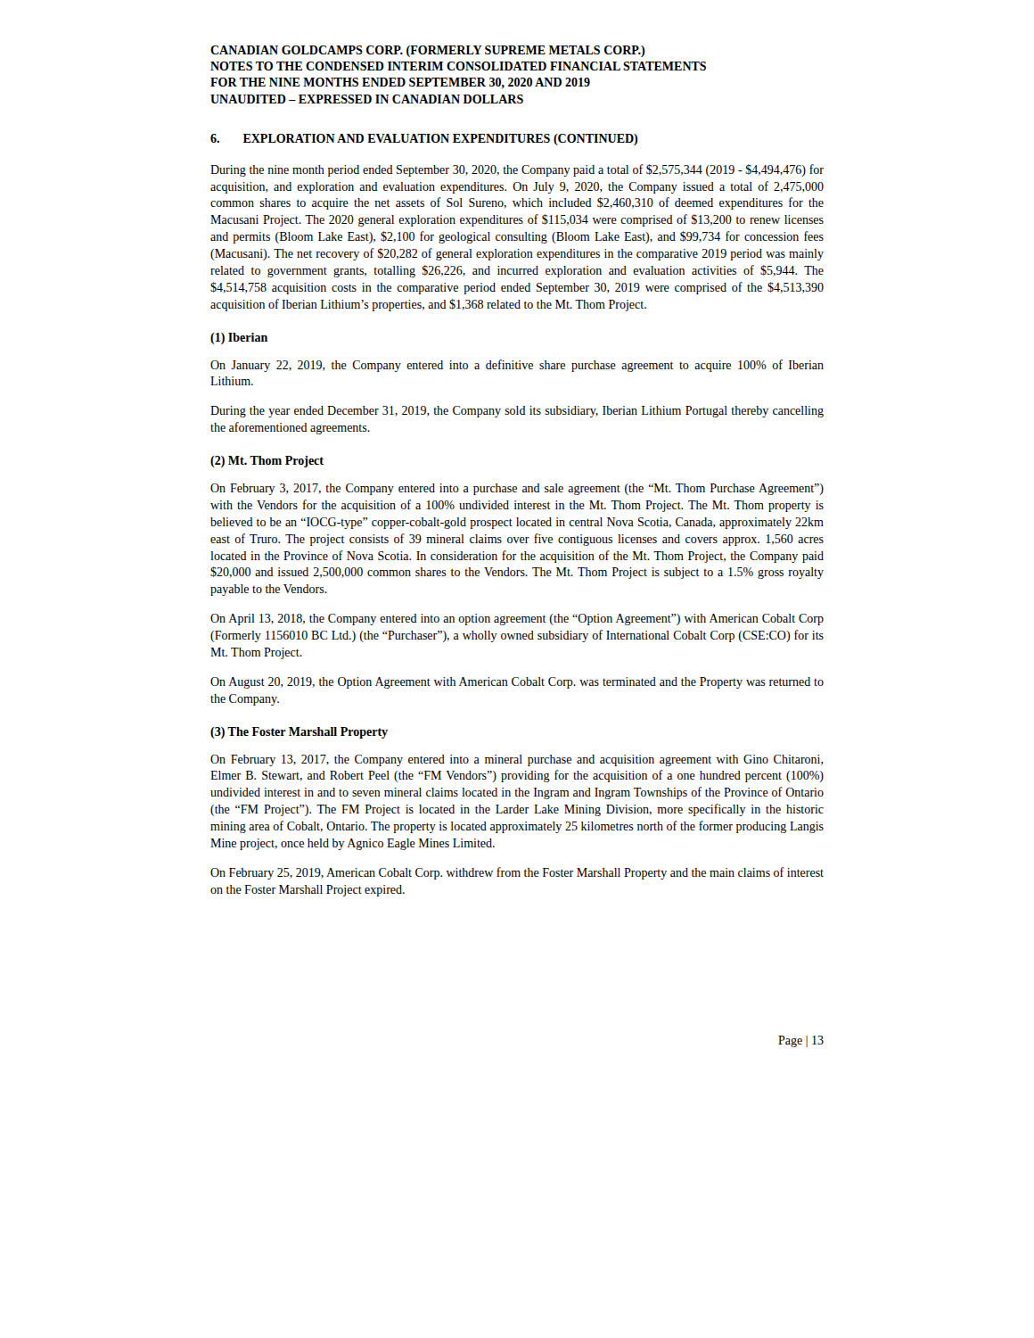CANADIAN GOLDCAMPS CORP. (FORMERLY SUPREME METALS CORP.)
NOTES TO THE CONDENSED INTERIM CONSOLIDATED FINANCIAL STATEMENTS
FOR THE NINE MONTHS ENDED SEPTEMBER 30, 2020 AND 2019
UNAUDITED – EXPRESSED IN CANADIAN DOLLARS
6. EXPLORATION AND EVALUATION EXPENDITURES (CONTINUED)
During the nine month period ended September 30, 2020, the Company paid a total of $2,575,344 (2019 - $4,494,476) for acquisition, and exploration and evaluation expenditures. On July 9, 2020, the Company issued a total of 2,475,000 common shares to acquire the net assets of Sol Sureno, which included $2,460,310 of deemed expenditures for the Macusani Project. The 2020 general exploration expenditures of $115,034 were comprised of $13,200 to renew licenses and permits (Bloom Lake East), $2,100 for geological consulting (Bloom Lake East), and $99,734 for concession fees (Macusani). The net recovery of $20,282 of general exploration expenditures in the comparative 2019 period was mainly related to government grants, totalling $26,226, and incurred exploration and evaluation activities of $5,944. The $4,514,758 acquisition costs in the comparative period ended September 30, 2019 were comprised of the $4,513,390 acquisition of Iberian Lithium’s properties, and $1,368 related to the Mt. Thom Project.
(1) Iberian
On January 22, 2019, the Company entered into a definitive share purchase agreement to acquire 100% of Iberian Lithium.
During the year ended December 31, 2019, the Company sold its subsidiary, Iberian Lithium Portugal thereby cancelling the aforementioned agreements.
(2) Mt. Thom Project
On February 3, 2017, the Company entered into a purchase and sale agreement (the “Mt. Thom Purchase Agreement”) with the Vendors for the acquisition of a 100% undivided interest in the Mt. Thom Project. The Mt. Thom property is believed to be an “IOCG-type” copper-cobalt-gold prospect located in central Nova Scotia, Canada, approximately 22km east of Truro. The project consists of 39 mineral claims over five contiguous licenses and covers approx. 1,560 acres located in the Province of Nova Scotia. In consideration for the acquisition of the Mt. Thom Project, the Company paid $20,000 and issued 2,500,000 common shares to the Vendors. The Mt. Thom Project is subject to a 1.5% gross royalty payable to the Vendors.
On April 13, 2018, the Company entered into an option agreement (the “Option Agreement”) with American Cobalt Corp (Formerly 1156010 BC Ltd.) (the “Purchaser”), a wholly owned subsidiary of International Cobalt Corp (CSE:CO) for its Mt. Thom Project.
On August 20, 2019, the Option Agreement with American Cobalt Corp. was terminated and the Property was returned to the Company.
(3) The Foster Marshall Property
On February 13, 2017, the Company entered into a mineral purchase and acquisition agreement with Gino Chitaroni, Elmer B. Stewart, and Robert Peel (the “FM Vendors”) providing for the acquisition of a one hundred percent (100%) undivided interest in and to seven mineral claims located in the Ingram and Ingram Townships of the Province of Ontario (the “FM Project”). The FM Project is located in the Larder Lake Mining Division, more specifically in the historic mining area of Cobalt, Ontario. The property is located approximately 25 kilometres north of the former producing Langis Mine project, once held by Agnico Eagle Mines Limited.
On February 25, 2019, American Cobalt Corp. withdrew from the Foster Marshall Property and the main claims of interest on the Foster Marshall Project expired.
Page | 13